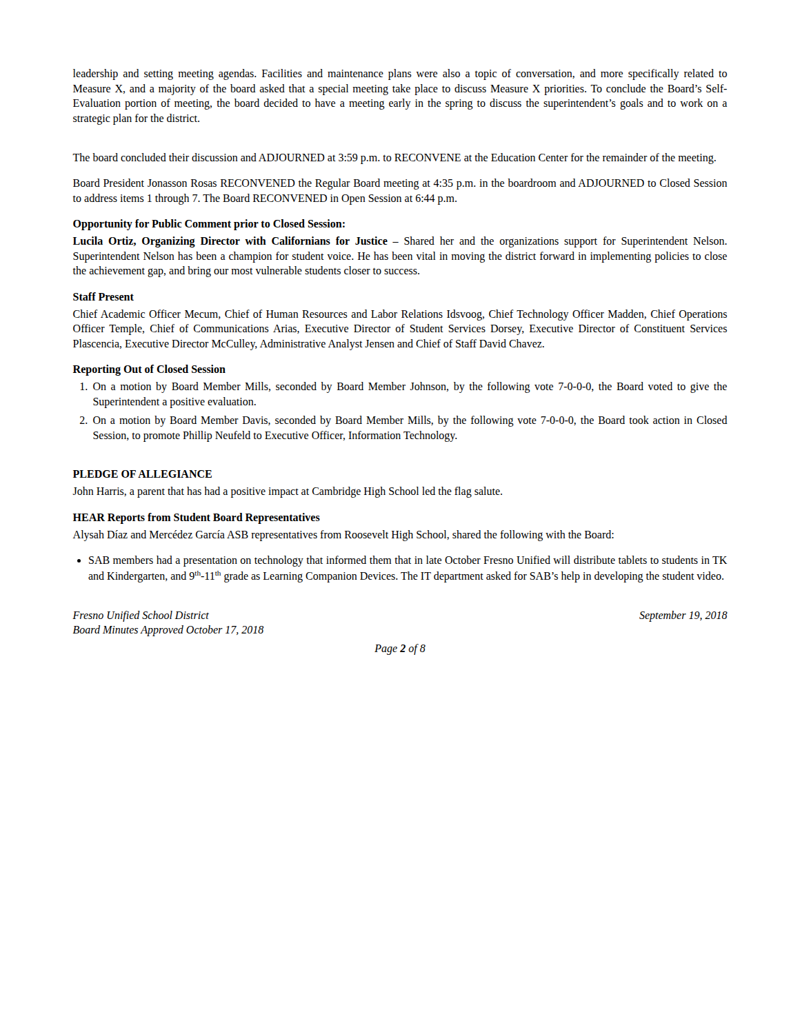leadership and setting meeting agendas. Facilities and maintenance plans were also a topic of conversation, and more specifically related to Measure X, and a majority of the board asked that a special meeting take place to discuss Measure X priorities. To conclude the Board’s Self-Evaluation portion of meeting, the board decided to have a meeting early in the spring to discuss the superintendent’s goals and to work on a strategic plan for the district.
The board concluded their discussion and ADJOURNED at 3:59 p.m. to RECONVENE at the Education Center for the remainder of the meeting.
Board President Jonasson Rosas RECONVENED the Regular Board meeting at 4:35 p.m. in the boardroom and ADJOURNED to Closed Session to address items 1 through 7. The Board RECONVENED in Open Session at 6:44 p.m.
Opportunity for Public Comment prior to Closed Session:
Lucila Ortiz, Organizing Director with Californians for Justice – Shared her and the organizations support for Superintendent Nelson. Superintendent Nelson has been a champion for student voice. He has been vital in moving the district forward in implementing policies to close the achievement gap, and bring our most vulnerable students closer to success.
Staff Present
Chief Academic Officer Mecum, Chief of Human Resources and Labor Relations Idsvoog, Chief Technology Officer Madden, Chief Operations Officer Temple, Chief of Communications Arias, Executive Director of Student Services Dorsey, Executive Director of Constituent Services Plascencia, Executive Director McCulley, Administrative Analyst Jensen and Chief of Staff David Chavez.
Reporting Out of Closed Session
On a motion by Board Member Mills, seconded by Board Member Johnson, by the following vote 7-0-0-0, the Board voted to give the Superintendent a positive evaluation.
On a motion by Board Member Davis, seconded by Board Member Mills, by the following vote 7-0-0-0, the Board took action in Closed Session, to promote Phillip Neufeld to Executive Officer, Information Technology.
PLEDGE OF ALLEGIANCE
John Harris, a parent that has had a positive impact at Cambridge High School led the flag salute.
HEAR Reports from Student Board Representatives
Alysah Díaz and Mercédez García ASB representatives from Roosevelt High School, shared the following with the Board:
SAB members had a presentation on technology that informed them that in late October Fresno Unified will distribute tablets to students in TK and Kindergarten, and 9th-11th grade as Learning Companion Devices. The IT department asked for SAB’s help in developing the student video.
Fresno Unified School District September 19, 2018
Board Minutes Approved October 17, 2018
Page 2 of 8